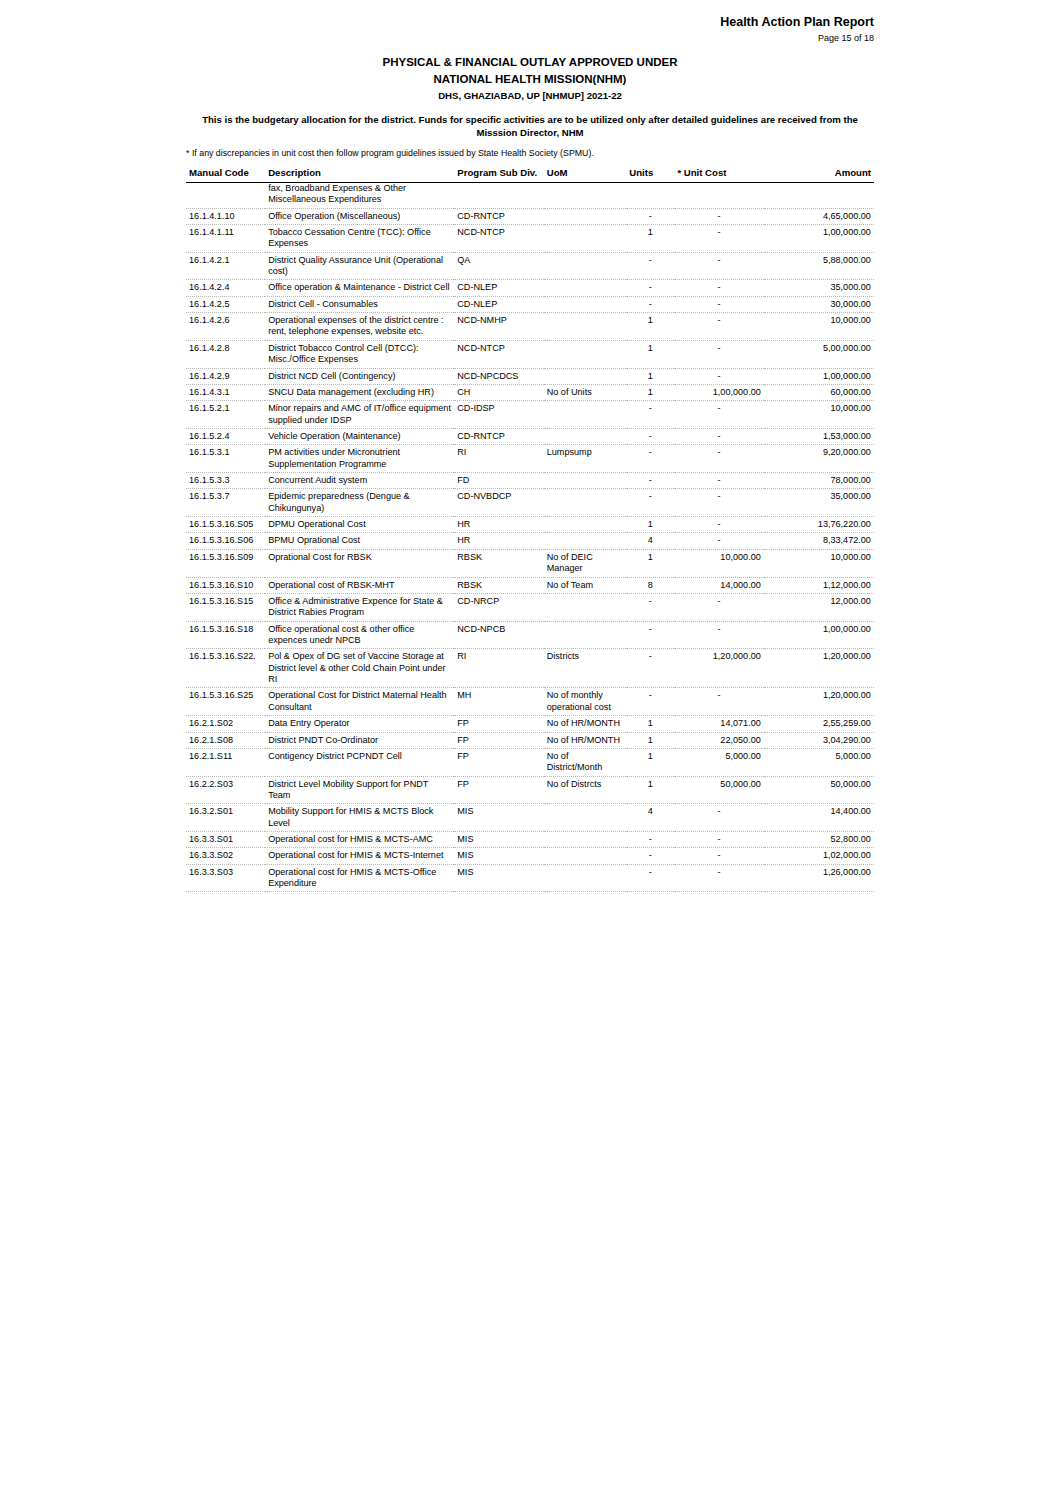Health Action Plan Report
Page 15 of 18
PHYSICAL & FINANCIAL OUTLAY APPROVED UNDER
NATIONAL HEALTH MISSION(NHM)
DHS, GHAZIABAD, UP [NHMUP] 2021-22
This is the budgetary allocation for the district. Funds for specific activities are to be utilized only after detailed guidelines are received from the Misssion Director, NHM
* If any discrepancies in unit cost then follow program guidelines issued by State Health Society (SPMU).
| Manual Code | Description | Program Sub Div. | UoM | Units | * Unit Cost | Amount |
| --- | --- | --- | --- | --- | --- | --- |
| | fax, Broadband Expenses & Other Miscellaneous Expenditures | | | | | |
| 16.1.4.1.10 | Office Operation (Miscellaneous) | CD-RNTCP | | - | - | 4,65,000.00 |
| 16.1.4.1.11 | Tobacco Cessation Centre (TCC): Office Expenses | NCD-NTCP | | 1 | - | 1,00,000.00 |
| 16.1.4.2.1 | District Quality Assurance Unit (Operational cost) | QA | | - | - | 5,88,000.00 |
| 16.1.4.2.4 | Office operation & Maintenance - District Cell | CD-NLEP | | - | - | 35,000.00 |
| 16.1.4.2.5 | District Cell - Consumables | CD-NLEP | | - | - | 30,000.00 |
| 16.1.4.2.6 | Operational expenses of the district centre : rent, telephone expenses, website etc. | NCD-NMHP | | 1 | - | 10,000.00 |
| 16.1.4.2.8 | District Tobacco Control Cell (DTCC): Misc./Office Expenses | NCD-NTCP | | 1 | - | 5,00,000.00 |
| 16.1.4.2.9 | District NCD Cell (Contingency) | NCD-NPCDCS | | 1 | - | 1,00,000.00 |
| 16.1.4.3.1 | SNCU Data management (excluding HR) | CH | No of Units | 1 | 1,00,000.00 | 60,000.00 |
| 16.1.5.2.1 | Minor repairs and AMC of IT/office equipment supplied under IDSP | CD-IDSP | | - | - | 10,000.00 |
| 16.1.5.2.4 | Vehicle Operation (Maintenance) | CD-RNTCP | | - | - | 1,53,000.00 |
| 16.1.5.3.1 | PM activities under Micronutrient Supplementation Programme | RI | Lumpsump | - | - | 9,20,000.00 |
| 16.1.5.3.3 | Concurrent Audit system | FD | | - | - | 78,000.00 |
| 16.1.5.3.7 | Epidemic preparedness (Dengue & Chikungunya) | CD-NVBDCP | | - | - | 35,000.00 |
| 16.1.5.3.16.S05 | DPMU Operational Cost | HR | | 1 | - | 13,76,220.00 |
| 16.1.5.3.16.S06 | BPMU Oprational Cost | HR | | 4 | - | 8,33,472.00 |
| 16.1.5.3.16.S09 | Oprational Cost for RBSK | RBSK | No of DEIC Manager | 1 | 10,000.00 | 10,000.00 |
| 16.1.5.3.16.S10 | Operational cost of RBSK-MHT | RBSK | No of Team | 8 | 14,000.00 | 1,12,000.00 |
| 16.1.5.3.16.S15 | Office & Administrative Expence for State & District Rabies Program | CD-NRCP | | - | - | 12,000.00 |
| 16.1.5.3.16.S18 | Office operational cost & other office expences unedr NPCB | NCD-NPCB | | - | - | 1,00,000.00 |
| 16.1.5.3.16.S22. | Pol & Opex of DG set of Vaccine Storage at District level & other Cold Chain Point under RI | RI | Districts | - | 1,20,000.00 | 1,20,000.00 |
| 16.1.5.3.16.S25 | Operational Cost for District Maternal Health Consultant | MH | No of monthly operational cost | - | - | 1,20,000.00 |
| 16.2.1.S02 | Data Entry Operator | FP | No of HR/MONTH | 1 | 14,071.00 | 2,55,259.00 |
| 16.2.1.S08 | District PNDT Co-Ordinator | FP | No of HR/MONTH | 1 | 22,050.00 | 3,04,290.00 |
| 16.2.1.S11 | Contigency District PCPNDT Cell | FP | No of District/Month | 1 | 5,000.00 | 5,000.00 |
| 16.2.2.S03 | District Level Mobility Support for PNDT Team | FP | No of Distrcts | 1 | 50,000.00 | 50,000.00 |
| 16.3.2.S01 | Mobility Support for HMIS & MCTS Block Level | MIS | | 4 | - | 14,400.00 |
| 16.3.3.S01 | Operational cost for HMIS & MCTS-AMC | MIS | | - | - | 52,800.00 |
| 16.3.3.S02 | Operational cost for HMIS & MCTS-Internet | MIS | | - | - | 1,02,000.00 |
| 16.3.3.S03 | Operational cost for HMIS & MCTS-Office Expenditure | MIS | | - | - | 1,26,000.00 |